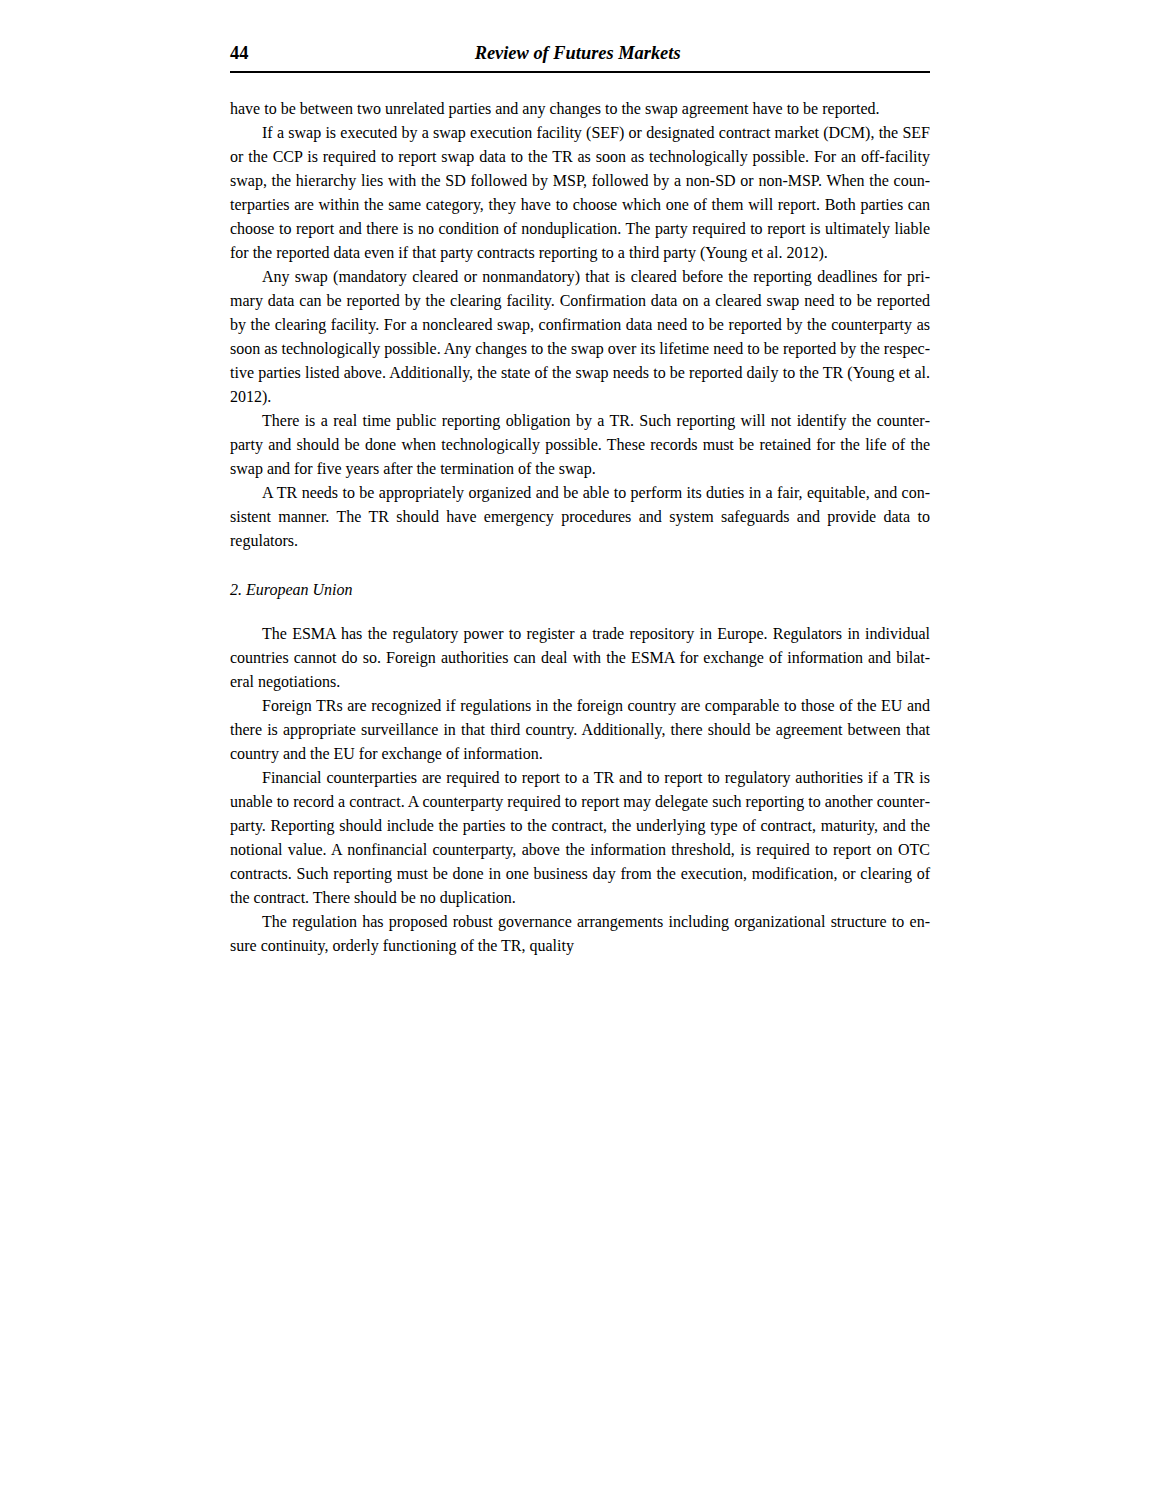44 Review of Futures Markets
have to be between two unrelated parties and any changes to the swap agreement have to be reported.
If a swap is executed by a swap execution facility (SEF) or designated contract market (DCM), the SEF or the CCP is required to report swap data to the TR as soon as technologically possible. For an off-facility swap, the hierarchy lies with the SD followed by MSP, followed by a non-SD or non-MSP. When the counterparties are within the same category, they have to choose which one of them will report. Both parties can choose to report and there is no condition of nonduplication. The party required to report is ultimately liable for the reported data even if that party contracts reporting to a third party (Young et al. 2012).
Any swap (mandatory cleared or nonmandatory) that is cleared before the reporting deadlines for primary data can be reported by the clearing facility. Confirmation data on a cleared swap need to be reported by the clearing facility. For a noncleared swap, confirmation data need to be reported by the counterparty as soon as technologically possible. Any changes to the swap over its lifetime need to be reported by the respective parties listed above. Additionally, the state of the swap needs to be reported daily to the TR (Young et al. 2012).
There is a real time public reporting obligation by a TR. Such reporting will not identify the counterparty and should be done when technologically possible. These records must be retained for the life of the swap and for five years after the termination of the swap.
A TR needs to be appropriately organized and be able to perform its duties in a fair, equitable, and consistent manner. The TR should have emergency procedures and system safeguards and provide data to regulators.
2. European Union
The ESMA has the regulatory power to register a trade repository in Europe. Regulators in individual countries cannot do so. Foreign authorities can deal with the ESMA for exchange of information and bilateral negotiations.
Foreign TRs are recognized if regulations in the foreign country are comparable to those of the EU and there is appropriate surveillance in that third country. Additionally, there should be agreement between that country and the EU for exchange of information.
Financial counterparties are required to report to a TR and to report to regulatory authorities if a TR is unable to record a contract. A counterparty required to report may delegate such reporting to another counterparty. Reporting should include the parties to the contract, the underlying type of contract, maturity, and the notional value. A nonfinancial counterparty, above the information threshold, is required to report on OTC contracts. Such reporting must be done in one business day from the execution, modification, or clearing of the contract. There should be no duplication.
The regulation has proposed robust governance arrangements including organizational structure to ensure continuity, orderly functioning of the TR, quality